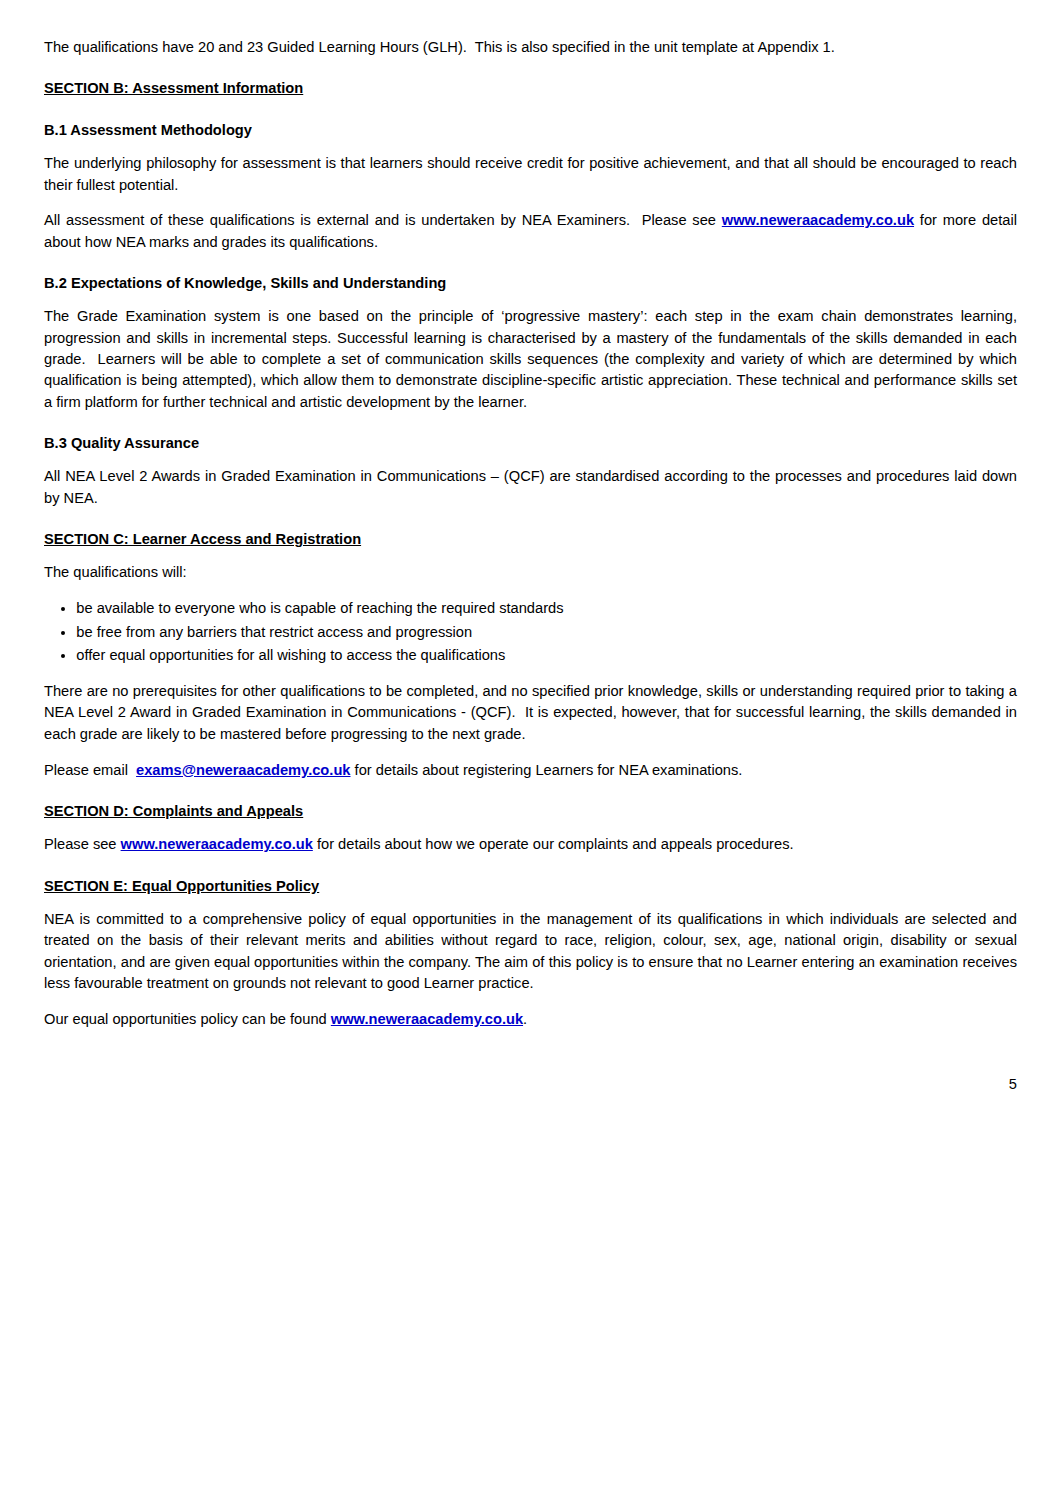The qualifications have 20 and 23 Guided Learning Hours (GLH). This is also specified in the unit template at Appendix 1.
SECTION B: Assessment Information
B.1 Assessment Methodology
The underlying philosophy for assessment is that learners should receive credit for positive achievement, and that all should be encouraged to reach their fullest potential.
All assessment of these qualifications is external and is undertaken by NEA Examiners. Please see www.neweraacademy.co.uk for more detail about how NEA marks and grades its qualifications.
B.2 Expectations of Knowledge, Skills and Understanding
The Grade Examination system is one based on the principle of ‘progressive mastery’: each step in the exam chain demonstrates learning, progression and skills in incremental steps. Successful learning is characterised by a mastery of the fundamentals of the skills demanded in each grade. Learners will be able to complete a set of communication skills sequences (the complexity and variety of which are determined by which qualification is being attempted), which allow them to demonstrate discipline-specific artistic appreciation. These technical and performance skills set a firm platform for further technical and artistic development by the learner.
B.3 Quality Assurance
All NEA Level 2 Awards in Graded Examination in Communications – (QCF) are standardised according to the processes and procedures laid down by NEA.
SECTION C: Learner Access and Registration
The qualifications will:
be available to everyone who is capable of reaching the required standards
be free from any barriers that restrict access and progression
offer equal opportunities for all wishing to access the qualifications
There are no prerequisites for other qualifications to be completed, and no specified prior knowledge, skills or understanding required prior to taking a NEA Level 2 Award in Graded Examination in Communications - (QCF). It is expected, however, that for successful learning, the skills demanded in each grade are likely to be mastered before progressing to the next grade.
Please email exams@neweraacademy.co.uk for details about registering Learners for NEA examinations.
SECTION D: Complaints and Appeals
Please see www.neweraacademy.co.uk for details about how we operate our complaints and appeals procedures.
SECTION E: Equal Opportunities Policy
NEA is committed to a comprehensive policy of equal opportunities in the management of its qualifications in which individuals are selected and treated on the basis of their relevant merits and abilities without regard to race, religion, colour, sex, age, national origin, disability or sexual orientation, and are given equal opportunities within the company. The aim of this policy is to ensure that no Learner entering an examination receives less favourable treatment on grounds not relevant to good Learner practice.
Our equal opportunities policy can be found www.neweraacademy.co.uk.
5